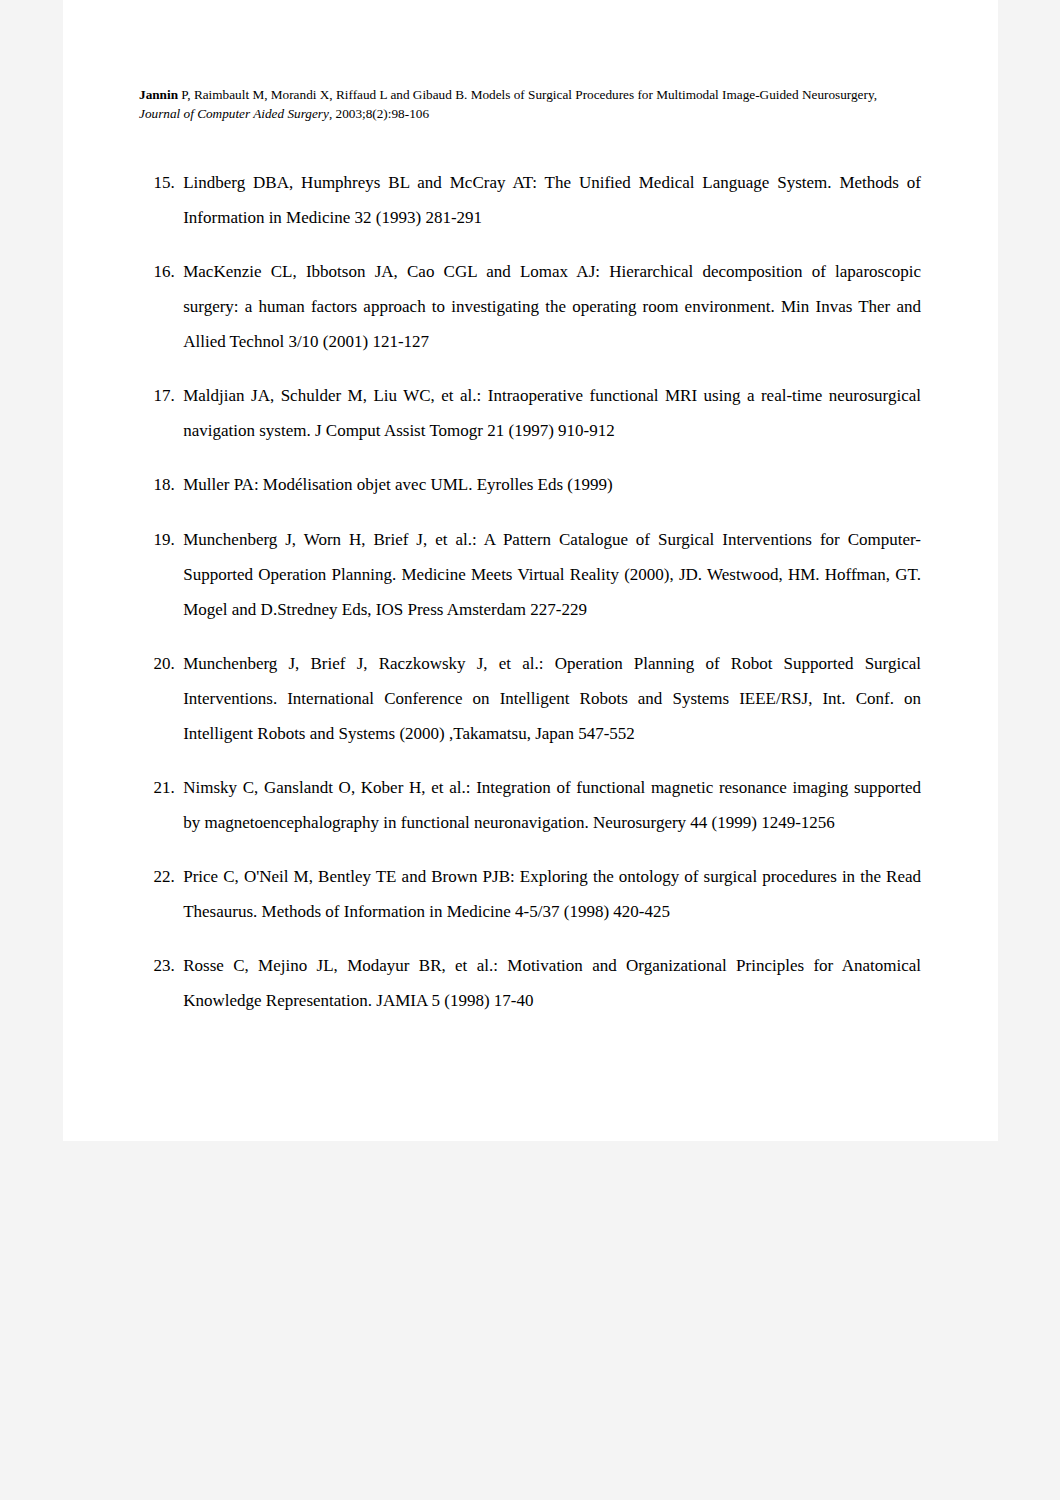Jannin P, Raimbault M, Morandi X, Riffaud L and Gibaud B. Models of Surgical Procedures for Multimodal Image-Guided Neurosurgery, Journal of Computer Aided Surgery, 2003;8(2):98-106
15. Lindberg DBA, Humphreys BL and McCray AT: The Unified Medical Language System. Methods of Information in Medicine 32 (1993) 281-291
16. MacKenzie CL, Ibbotson JA, Cao CGL and Lomax AJ: Hierarchical decomposition of laparoscopic surgery: a human factors approach to investigating the operating room environment. Min Invas Ther and Allied Technol 3/10 (2001) 121-127
17. Maldjian JA, Schulder M, Liu WC, et al.: Intraoperative functional MRI using a real-time neurosurgical navigation system. J Comput Assist Tomogr 21 (1997) 910-912
18. Muller PA: Modélisation objet avec UML. Eyrolles Eds (1999)
19. Munchenberg J, Worn H, Brief J, et al.: A Pattern Catalogue of Surgical Interventions for Computer-Supported Operation Planning. Medicine Meets Virtual Reality (2000), JD. Westwood, HM. Hoffman, GT. Mogel and D.Stredney Eds, IOS Press Amsterdam 227-229
20. Munchenberg J, Brief J, Raczkowsky J, et al.: Operation Planning of Robot Supported Surgical Interventions. International Conference on Intelligent Robots and Systems IEEE/RSJ, Int. Conf. on Intelligent Robots and Systems (2000) ,Takamatsu, Japan 547-552
21. Nimsky C, Ganslandt O, Kober H, et al.: Integration of functional magnetic resonance imaging supported by magnetoencephalography in functional neuronavigation. Neurosurgery 44 (1999) 1249-1256
22. Price C, O'Neil M, Bentley TE and Brown PJB: Exploring the ontology of surgical procedures in the Read Thesaurus. Methods of Information in Medicine 4-5/37 (1998) 420-425
23. Rosse C, Mejino JL, Modayur BR, et al.: Motivation and Organizational Principles for Anatomical Knowledge Representation. JAMIA 5 (1998) 17-40